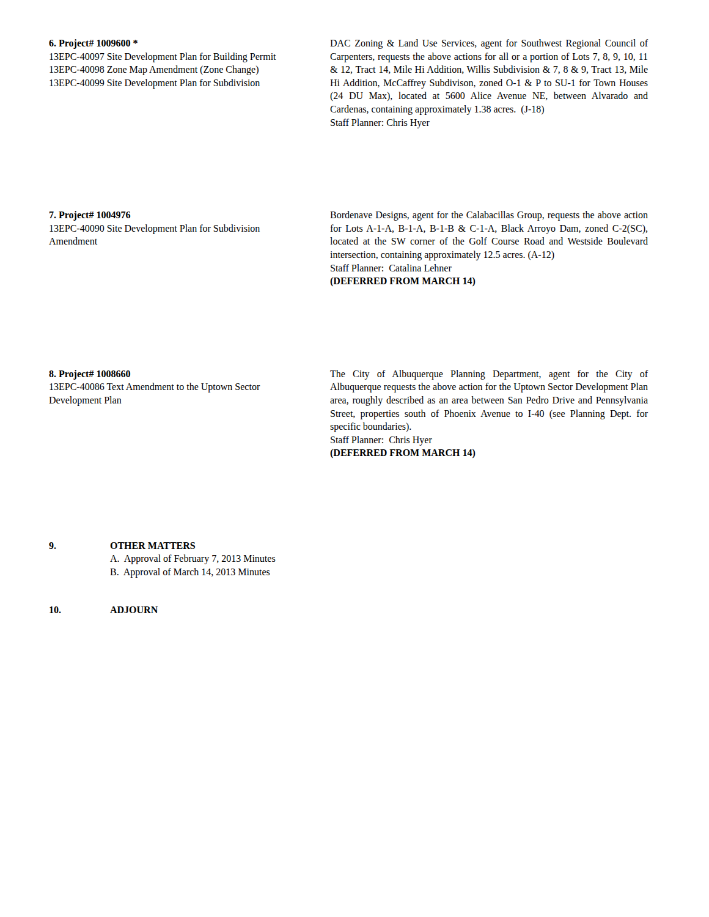6. Project# 1009600 *
13EPC-40097 Site Development Plan for Building Permit
13EPC-40098 Zone Map Amendment (Zone Change)
13EPC-40099 Site Development Plan for Subdivision
DAC Zoning & Land Use Services, agent for Southwest Regional Council of Carpenters, requests the above actions for all or a portion of Lots 7, 8, 9, 10, 11 & 12, Tract 14, Mile Hi Addition, Willis Subdivision & 7, 8 & 9, Tract 13, Mile Hi Addition, McCaffrey Subdivison, zoned O-1 & P to SU-1 for Town Houses (24 DU Max), located at 5600 Alice Avenue NE, between Alvarado and Cardenas, containing approximately 1.38 acres. (J-18)
Staff Planner: Chris Hyer
7. Project# 1004976
13EPC-40090 Site Development Plan for Subdivision Amendment
Bordenave Designs, agent for the Calabacillas Group, requests the above action for Lots A-1-A, B-1-A, B-1-B & C-1-A, Black Arroyo Dam, zoned C-2(SC), located at the SW corner of the Golf Course Road and Westside Boulevard intersection, containing approximately 12.5 acres. (A-12)
Staff Planner: Catalina Lehner
(DEFERRED FROM MARCH 14)
8. Project# 1008660
13EPC-40086 Text Amendment to the Uptown Sector Development Plan
The City of Albuquerque Planning Department, agent for the City of Albuquerque requests the above action for the Uptown Sector Development Plan area, roughly described as an area between San Pedro Drive and Pennsylvania Street, properties south of Phoenix Avenue to I-40 (see Planning Dept. for specific boundaries).
Staff Planner: Chris Hyer
(DEFERRED FROM MARCH 14)
9. OTHER MATTERS
A. Approval of February 7, 2013 Minutes
B. Approval of March 14, 2013 Minutes
10. ADJOURN